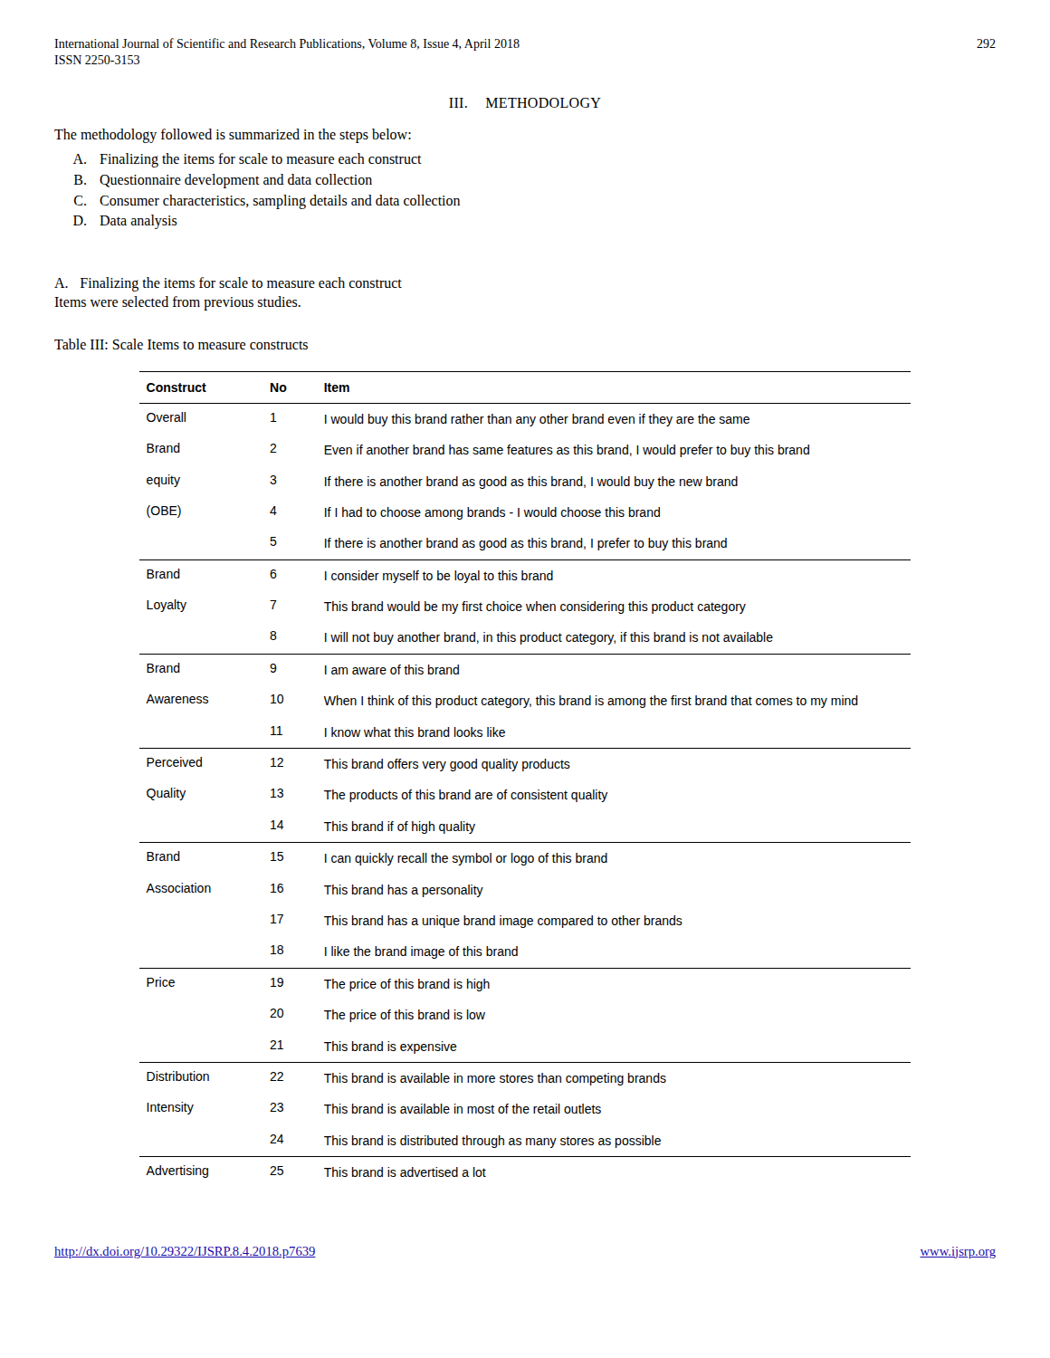International Journal of Scientific and Research Publications, Volume 8, Issue 4, April 2018
ISSN 2250-3153
292
III. METHODOLOGY
The methodology followed is summarized in the steps below:
Finalizing the items for scale to measure each construct
Questionnaire development and data collection
Consumer characteristics, sampling details and data collection
Data analysis
A. Finalizing the items for scale to measure each construct
Items were selected from previous studies.
Table III: Scale Items to measure constructs
| Construct | No | Item |
| --- | --- | --- |
| Overall | 1 | I would buy this brand rather than any other brand even if they are the same |
| Brand | 2 | Even if another brand has same features as this brand, I would prefer to buy this brand |
| equity | 3 | If there is another brand as good as this brand, I would buy the new brand |
| (OBE) | 4 | If I had to choose among brands - I would choose this brand |
| | 5 | If there is another brand as good as this brand, I prefer to buy this brand |
| Brand | 6 | I consider myself to be loyal to this brand |
| Loyalty | 7 | This brand would be my first choice when considering this product category |
| | 8 | I will not buy another brand, in this product category, if this brand is not available |
| Brand | 9 | I am aware of this brand |
| Awareness | 10 | When I think of this product category, this brand is among the first brand that comes to my mind |
| | 11 | I know what this brand looks like |
| Perceived | 12 | This brand offers very good quality products |
| Quality | 13 | The products of this brand are of consistent quality |
| | 14 | This brand if of high quality |
| Brand | 15 | I can quickly recall the symbol or logo of this brand |
| Association | 16 | This brand has a personality |
| | 17 | This brand has a unique brand image compared to other brands |
| | 18 | I like the brand image of this brand |
| Price | 19 | The price of this brand is high |
| | 20 | The price of this brand is low |
| | 21 | This brand is expensive |
| Distribution | 22 | This brand is available in more stores than competing brands |
| Intensity | 23 | This brand is available in most of the retail outlets |
| | 24 | This brand is distributed through as many stores as possible |
| Advertising | 25 | This brand is advertised a lot |
http://dx.doi.org/10.29322/IJSRP.8.4.2018.p7639
www.ijsrp.org